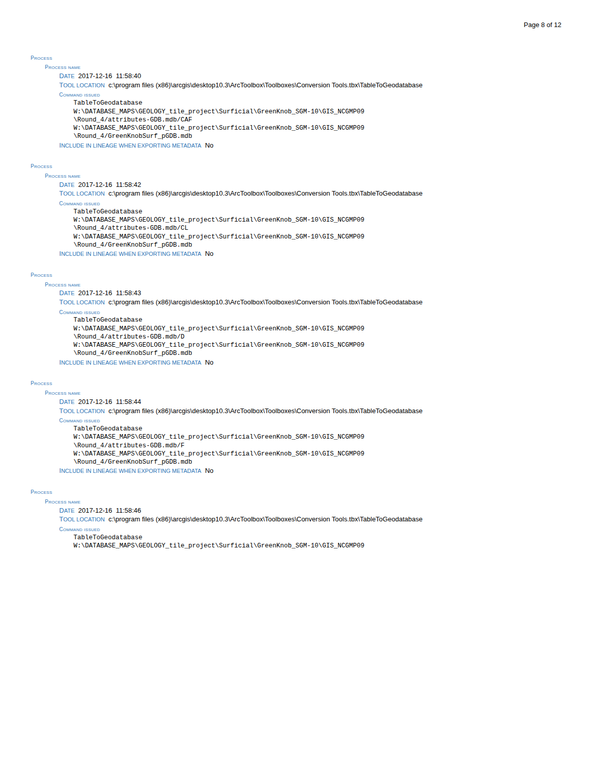Page 8 of 12
PROCESS
PROCESS NAME
DATE 2017-12-16 11:58:40
TOOL LOCATION c:\program files (x86)\arcgis\desktop10.3\ArcToolbox\Toolboxes\Conversion Tools.tbx\TableToGeodatabase
COMMAND ISSUED
TableToGeodatabase W:\DATABASE_MAPS\GEOLOGY_tile_project\Surficial\GreenKnob_SGM-10\GIS_NCGMP09 \Round_4/attributes-GDB.mdb/CAF W:\DATABASE_MAPS\GEOLOGY_tile_project\Surficial\GreenKnob_SGM-10\GIS_NCGMP09 \Round_4/GreenKnobSurf_pGDB.mdb
INCLUDE IN LINEAGE WHEN EXPORTING METADATA No
PROCESS
PROCESS NAME
DATE 2017-12-16 11:58:42
TOOL LOCATION c:\program files (x86)\arcgis\desktop10.3\ArcToolbox\Toolboxes\Conversion Tools.tbx\TableToGeodatabase
COMMAND ISSUED
TableToGeodatabase W:\DATABASE_MAPS\GEOLOGY_tile_project\Surficial\GreenKnob_SGM-10\GIS_NCGMP09 \Round_4/attributes-GDB.mdb/CL W:\DATABASE_MAPS\GEOLOGY_tile_project\Surficial\GreenKnob_SGM-10\GIS_NCGMP09 \Round_4/GreenKnobSurf_pGDB.mdb
INCLUDE IN LINEAGE WHEN EXPORTING METADATA No
PROCESS
PROCESS NAME
DATE 2017-12-16 11:58:43
TOOL LOCATION c:\program files (x86)\arcgis\desktop10.3\ArcToolbox\Toolboxes\Conversion Tools.tbx\TableToGeodatabase
COMMAND ISSUED
TableToGeodatabase W:\DATABASE_MAPS\GEOLOGY_tile_project\Surficial\GreenKnob_SGM-10\GIS_NCGMP09 \Round_4/attributes-GDB.mdb/D W:\DATABASE_MAPS\GEOLOGY_tile_project\Surficial\GreenKnob_SGM-10\GIS_NCGMP09 \Round_4/GreenKnobSurf_pGDB.mdb
INCLUDE IN LINEAGE WHEN EXPORTING METADATA No
PROCESS
PROCESS NAME
DATE 2017-12-16 11:58:44
TOOL LOCATION c:\program files (x86)\arcgis\desktop10.3\ArcToolbox\Toolboxes\Conversion Tools.tbx\TableToGeodatabase
COMMAND ISSUED
TableToGeodatabase W:\DATABASE_MAPS\GEOLOGY_tile_project\Surficial\GreenKnob_SGM-10\GIS_NCGMP09 \Round_4/attributes-GDB.mdb/F W:\DATABASE_MAPS\GEOLOGY_tile_project\Surficial\GreenKnob_SGM-10\GIS_NCGMP09 \Round_4/GreenKnobSurf_pGDB.mdb
INCLUDE IN LINEAGE WHEN EXPORTING METADATA No
PROCESS
PROCESS NAME
DATE 2017-12-16 11:58:46
TOOL LOCATION c:\program files (x86)\arcgis\desktop10.3\ArcToolbox\Toolboxes\Conversion Tools.tbx\TableToGeodatabase
COMMAND ISSUED
TableToGeodatabase W:\DATABASE_MAPS\GEOLOGY_tile_project\Surficial\GreenKnob_SGM-10\GIS_NCGMP09